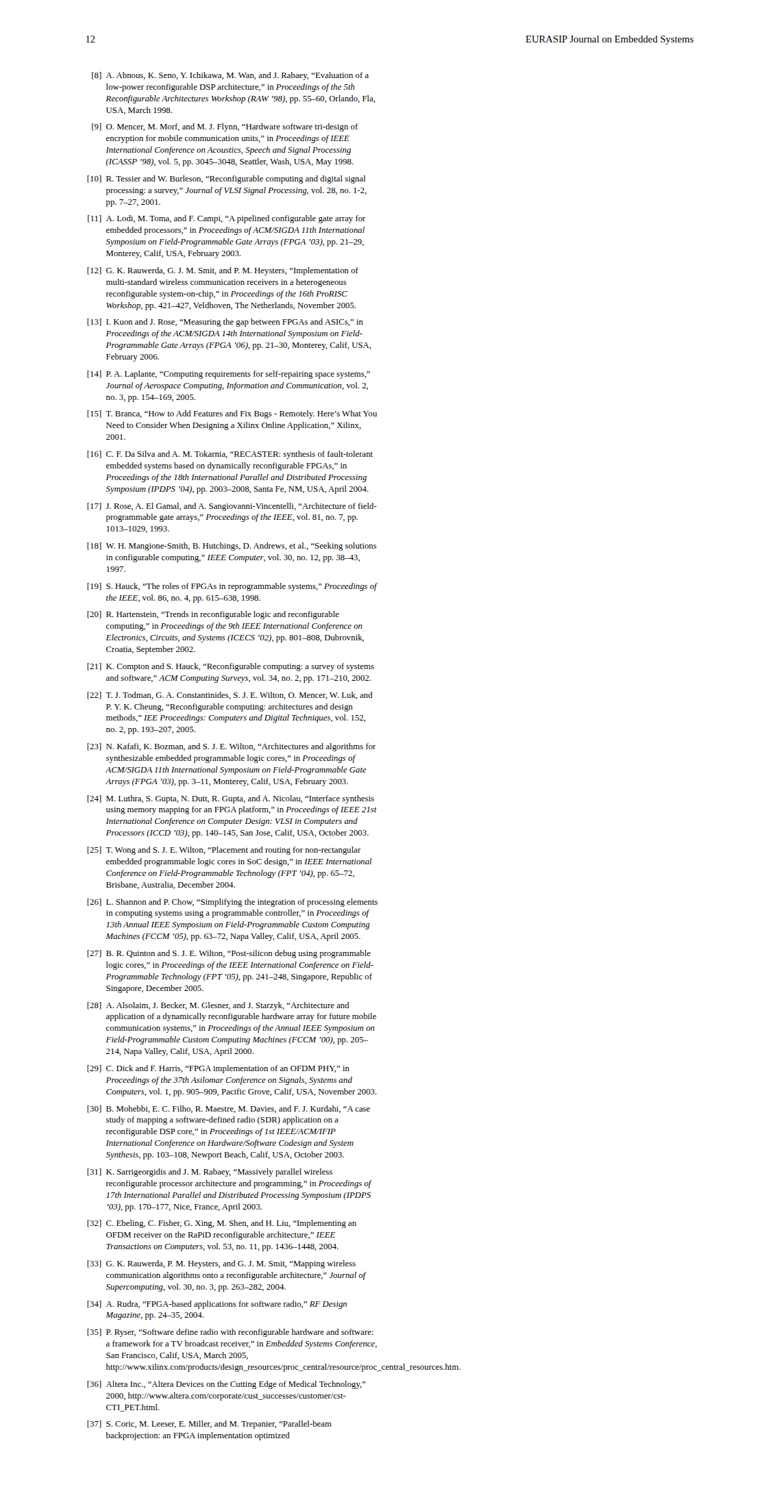12 EURASIP Journal on Embedded Systems
[8] A. Abnous, K. Seno, Y. Ichikawa, M. Wan, and J. Rabaey, “Evaluation of a low-power reconfigurable DSP architecture,” in Proceedings of the 5th Reconfigurable Architectures Workshop (RAW ’98), pp. 55–60, Orlando, Fla, USA, March 1998.
[9] O. Mencer, M. Morf, and M. J. Flynn, “Hardware software tri-design of encryption for mobile communication units,” in Proceedings of IEEE International Conference on Acoustics, Speech and Signal Processing (ICASSP ’98), vol. 5, pp. 3045–3048, Seattler, Wash, USA, May 1998.
[10] R. Tessier and W. Burleson, “Reconfigurable computing and digital signal processing: a survey,” Journal of VLSI Signal Processing, vol. 28, no. 1-2, pp. 7–27, 2001.
[11] A. Lodi, M. Toma, and F. Campi, “A pipelined configurable gate array for embedded processors,” in Proceedings of ACM/SIGDA 11th International Symposium on Field-Programmable Gate Arrays (FPGA ’03), pp. 21–29, Monterey, Calif, USA, February 2003.
[12] G. K. Rauwerda, G. J. M. Smit, and P. M. Heysters, “Implementation of multi-standard wireless communication receivers in a heterogeneous reconfigurable system-on-chip,” in Proceedings of the 16th ProRISC Workshop, pp. 421–427, Veldhoven, The Netherlands, November 2005.
[13] I. Kuon and J. Rose, “Measuring the gap between FPGAs and ASICs,” in Proceedings of the ACM/SIGDA 14th International Symposium on Field-Programmable Gate Arrays (FPGA ’06), pp. 21–30, Monterey, Calif, USA, February 2006.
[14] P. A. Laplante, “Computing requirements for self-repairing space systems,” Journal of Aerospace Computing, Information and Communication, vol. 2, no. 3, pp. 154–169, 2005.
[15] T. Branca, “How to Add Features and Fix Bugs - Remotely. Here’s What You Need to Consider When Designing a Xilinx Online Application,” Xilinx, 2001.
[16] C. F. Da Silva and A. M. Tokarnia, “RECASTER: synthesis of fault-tolerant embedded systems based on dynamically reconfigurable FPGAs,” in Proceedings of the 18th International Parallel and Distributed Processing Symposium (IPDPS ’04), pp. 2003–2008, Santa Fe, NM, USA, April 2004.
[17] J. Rose, A. El Gamal, and A. Sangiovanni-Vincentelli, “Architecture of field-programmable gate arrays,” Proceedings of the IEEE, vol. 81, no. 7, pp. 1013–1029, 1993.
[18] W. H. Mangione-Smith, B. Hutchings, D. Andrews, et al., “Seeking solutions in configurable computing,” IEEE Computer, vol. 30, no. 12, pp. 38–43, 1997.
[19] S. Hauck, “The roles of FPGAs in reprogrammable systems,” Proceedings of the IEEE, vol. 86, no. 4, pp. 615–638, 1998.
[20] R. Hartenstein, “Trends in reconfigurable logic and reconfigurable computing,” in Proceedings of the 9th IEEE International Conference on Electronics, Circuits, and Systems (ICECS ’02), pp. 801–808, Dubrovnik, Croatia, September 2002.
[21] K. Compton and S. Hauck, “Reconfigurable computing: a survey of systems and software,” ACM Computing Surveys, vol. 34, no. 2, pp. 171–210, 2002.
[22] T. J. Todman, G. A. Constantinides, S. J. E. Wilton, O. Mencer, W. Luk, and P. Y. K. Cheung, “Reconfigurable computing: architectures and design methods,” IEE Proceedings: Computers and Digital Techniques, vol. 152, no. 2, pp. 193–207, 2005.
[23] N. Kafafi, K. Bozman, and S. J. E. Wilton, “Architectures and algorithms for synthesizable embedded programmable logic cores,” in Proceedings of ACM/SIGDA 11th International Symposium on Field-Programmable Gate Arrays (FPGA ’03), pp. 3–11, Monterey, Calif, USA, February 2003.
[24] M. Luthra, S. Gupta, N. Dutt, R. Gupta, and A. Nicolau, “Interface synthesis using memory mapping for an FPGA platform,” in Proceedings of IEEE 21st International Conference on Computer Design: VLSI in Computers and Processors (ICCD ’03), pp. 140–145, San Jose, Calif, USA, October 2003.
[25] T. Wong and S. J. E. Wilton, “Placement and routing for non-rectangular embedded programmable logic cores in SoC design,” in IEEE International Conference on Field-Programmable Technology (FPT ’04), pp. 65–72, Brisbane, Australia, December 2004.
[26] L. Shannon and P. Chow, “Simplifying the integration of processing elements in computing systems using a programmable controller,” in Proceedings of 13th Annual IEEE Symposium on Field-Programmable Custom Computing Machines (FCCM ’05), pp. 63–72, Napa Valley, Calif, USA, April 2005.
[27] B. R. Quinton and S. J. E. Wilton, “Post-silicon debug using programmable logic cores,” in Proceedings of the IEEE International Conference on Field-Programmable Technology (FPT ’05), pp. 241–248, Singapore, Republic of Singapore, December 2005.
[28] A. Alsolaim, J. Becker, M. Glesner, and J. Starzyk, “Architecture and application of a dynamically reconfigurable hardware array for future mobile communication systems,” in Proceedings of the Annual IEEE Symposium on Field-Programmable Custom Computing Machines (FCCM ’00), pp. 205–214, Napa Valley, Calif, USA, April 2000.
[29] C. Dick and F. Harris, “FPGA implementation of an OFDM PHY,” in Proceedings of the 37th Asilomar Conference on Signals, Systems and Computers, vol. 1, pp. 905–909, Pacific Grove, Calif, USA, November 2003.
[30] B. Mohebbi, E. C. Filho, R. Maestre, M. Davies, and F. J. Kurdahi, “A case study of mapping a software-defined radio (SDR) application on a reconfigurable DSP core,” in Proceedings of 1st IEEE/ACM/IFIP International Conference on Hardware/Software Codesign and System Synthesis, pp. 103–108, Newport Beach, Calif, USA, October 2003.
[31] K. Sarrigeorgidis and J. M. Rabaey, “Massively parallel wireless reconfigurable processor architecture and programming,” in Proceedings of 17th International Parallel and Distributed Processing Symposium (IPDPS ’03), pp. 170–177, Nice, France, April 2003.
[32] C. Ebeling, C. Fisher, G. Xing, M. Shen, and H. Liu, “Implementing an OFDM receiver on the RaPiD reconfigurable architecture,” IEEE Transactions on Computers, vol. 53, no. 11, pp. 1436–1448, 2004.
[33] G. K. Rauwerda, P. M. Heysters, and G. J. M. Smit, “Mapping wireless communication algorithms onto a reconfigurable architecture,” Journal of Supercomputing, vol. 30, no. 3, pp. 263–282, 2004.
[34] A. Rudra, “FPGA-based applications for software radio,” RF Design Magazine, pp. 24–35, 2004.
[35] P. Ryser, “Software define radio with reconfigurable hardware and software: a framework for a TV broadcast receiver,” in Embedded Systems Conference, San Francisco, Calif, USA, March 2005, http://www.xilinx.com/products/design_resources/proc_central/resource/proc_central_resources.htm.
[36] Altera Inc., “Altera Devices on the Cutting Edge of Medical Technology,” 2000, http://www.altera.com/corporate/cust_successes/customer/cst-CTI_PET.html.
[37] S. Coric, M. Leeser, E. Miller, and M. Trepanier, “Parallel-beam backprojection: an FPGA implementation optimized